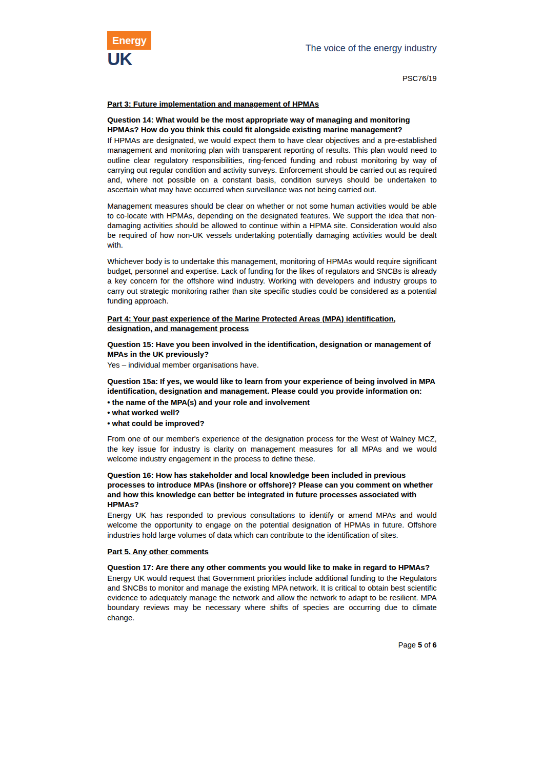Energy UK
The voice of the energy industry
PSC76/19
Part 3: Future implementation and management of HPMAs
Question 14: What would be the most appropriate way of managing and monitoring HPMAs? How do you think this could fit alongside existing marine management?
If HPMAs are designated, we would expect them to have clear objectives and a pre-established management and monitoring plan with transparent reporting of results. This plan would need to outline clear regulatory responsibilities, ring-fenced funding and robust monitoring by way of carrying out regular condition and activity surveys. Enforcement should be carried out as required and, where not possible on a constant basis, condition surveys should be undertaken to ascertain what may have occurred when surveillance was not being carried out.
Management measures should be clear on whether or not some human activities would be able to co-locate with HPMAs, depending on the designated features. We support the idea that non-damaging activities should be allowed to continue within a HPMA site. Consideration would also be required of how non-UK vessels undertaking potentially damaging activities would be dealt with.
Whichever body is to undertake this management, monitoring of HPMAs would require significant budget, personnel and expertise. Lack of funding for the likes of regulators and SNCBs is already a key concern for the offshore wind industry. Working with developers and industry groups to carry out strategic monitoring rather than site specific studies could be considered as a potential funding approach.
Part 4: Your past experience of the Marine Protected Areas (MPA) identification, designation, and management process
Question 15: Have you been involved in the identification, designation or management of MPAs in the UK previously?
Yes – individual member organisations have.
Question 15a: If yes, we would like to learn from your experience of being involved in MPA identification, designation and management. Please could you provide information on:
the name of the MPA(s) and your role and involvement
what worked well?
what could be improved?
From one of our member's experience of the designation process for the West of Walney MCZ, the key issue for industry is clarity on management measures for all MPAs and we would welcome industry engagement in the process to define these.
Question 16: How has stakeholder and local knowledge been included in previous processes to introduce MPAs (inshore or offshore)? Please can you comment on whether and how this knowledge can better be integrated in future processes associated with HPMAs?
Energy UK has responded to previous consultations to identify or amend MPAs and would welcome the opportunity to engage on the potential designation of HPMAs in future. Offshore industries hold large volumes of data which can contribute to the identification of sites.
Part 5. Any other comments
Question 17: Are there any other comments you would like to make in regard to HPMAs?
Energy UK would request that Government priorities include additional funding to the Regulators and SNCBs to monitor and manage the existing MPA network. It is critical to obtain best scientific evidence to adequately manage the network and allow the network to adapt to be resilient. MPA boundary reviews may be necessary where shifts of species are occurring due to climate change.
Page 5 of 6